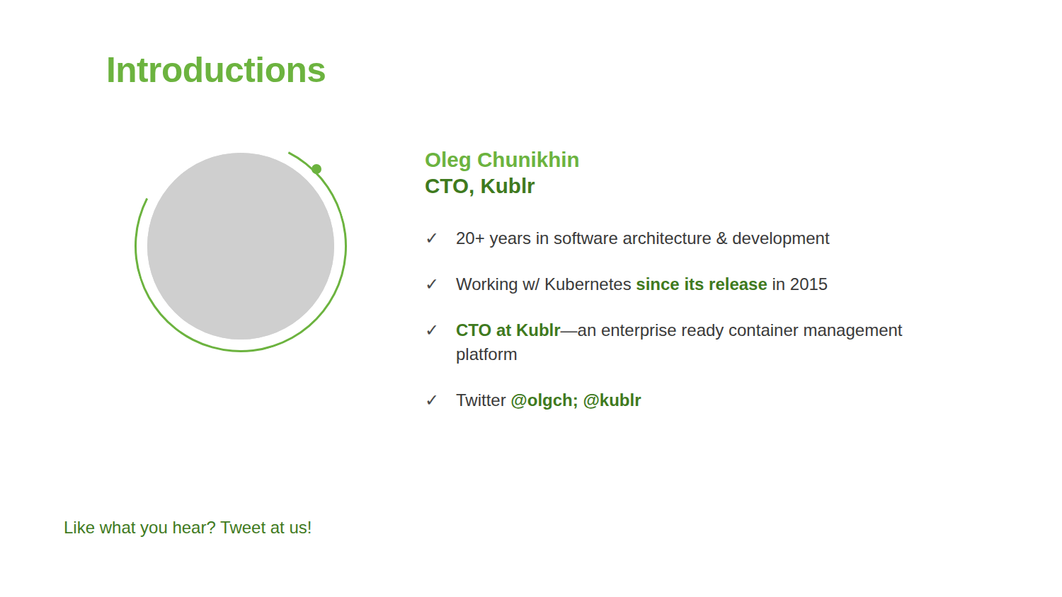Introductions
Oleg Chunikhin
CTO, Kublr
20+ years in software architecture & development
Working w/ Kubernetes since its release in 2015
CTO at Kublr—an enterprise ready container management platform
Twitter @olgch; @kublr
Like what you hear? Tweet at us!